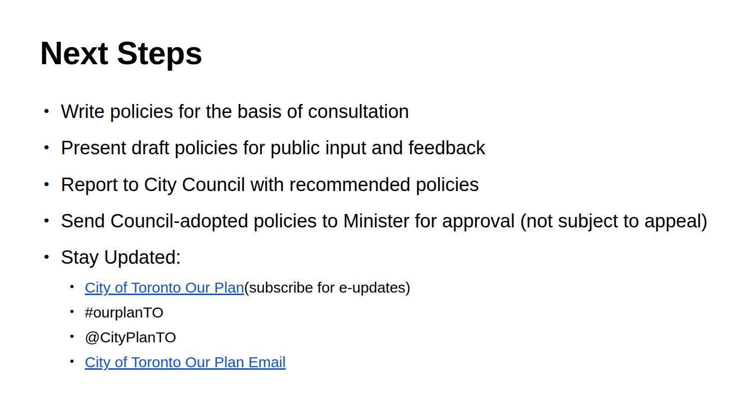Next Steps
Write policies for the basis of consultation
Present draft policies for public input and feedback
Report to City Council with recommended policies
Send Council-adopted policies to Minister for approval (not subject to appeal)
Stay Updated:
City of Toronto Our Plan(subscribe for e-updates)
#ourplanTO
@CityPlanTO
City of Toronto Our Plan Email